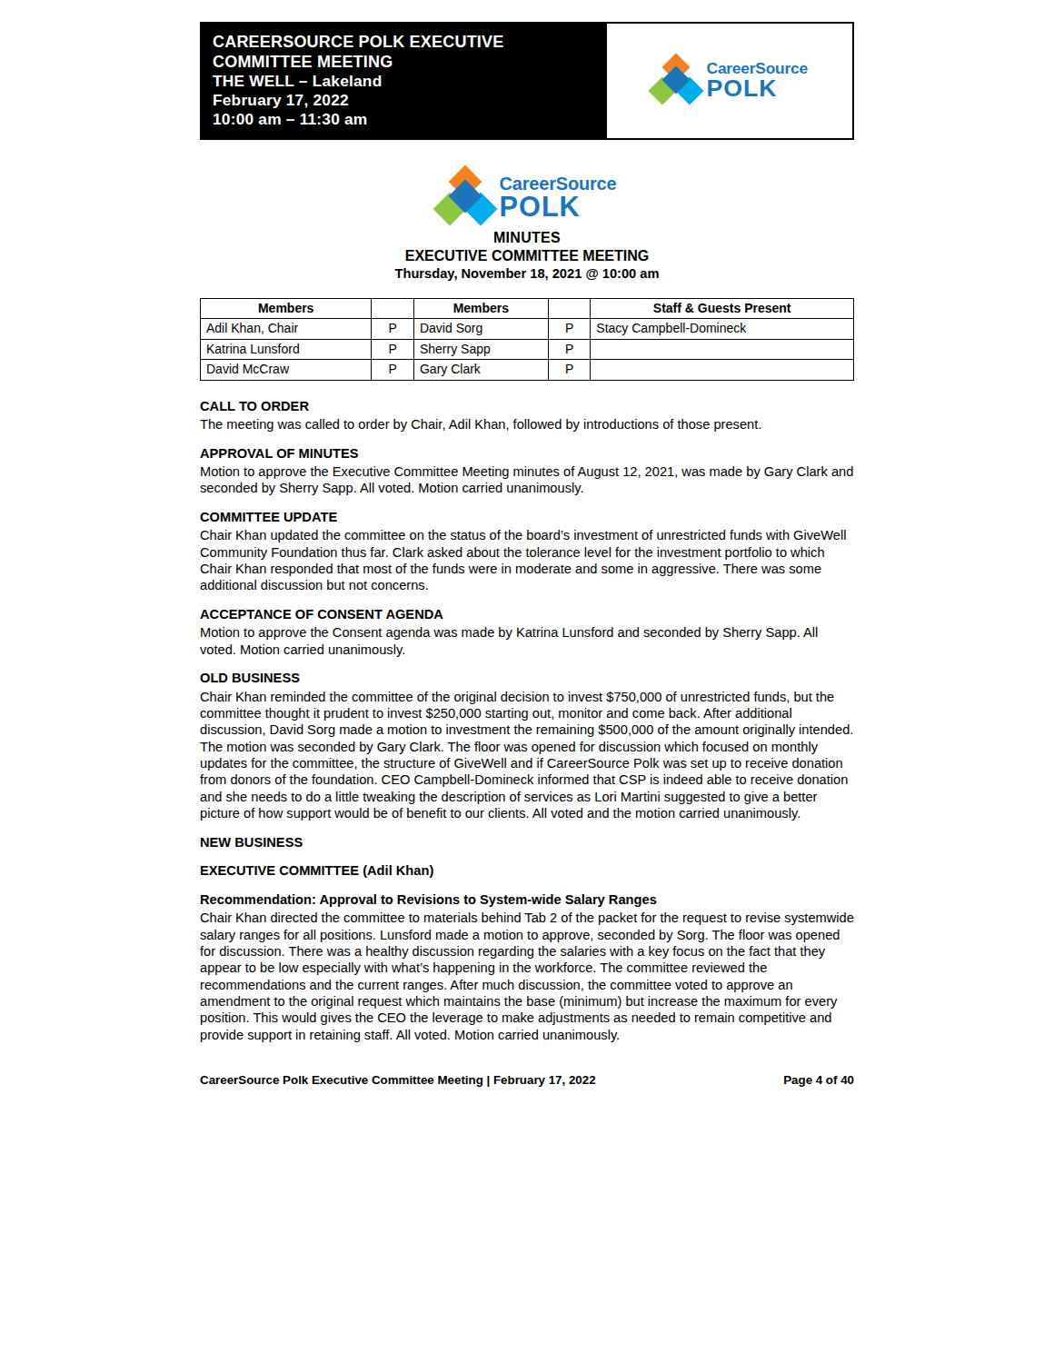CAREERSOURCE POLK EXECUTIVE COMMITTEE MEETING
THE WELL – Lakeland
February 17, 2022
10:00 am – 11:30 am
CareerSource
POLK
CareerSource
POLK
MINUTES
EXECUTIVE COMMITTEE MEETING
Thursday, November 18, 2021 @ 10:00 am
| Members | | Members | | Staff & Guests Present |
| --- | --- | --- | --- | --- |
| Adil Khan, Chair | P | David Sorg | P | Stacy Campbell-Domineck |
| Katrina Lunsford | P | Sherry Sapp | P | |
| David McCraw | P | Gary Clark | P | |
Call to Order
The meeting was called to order by Chair, Adil Khan, followed by introductions of those present.
Approval of Minutes
Motion to approve the Executive Committee Meeting minutes of August 12, 2021, was made by Gary Clark and seconded by Sherry Sapp. All voted. Motion carried unanimously.
Committee Update
Chair Khan updated the committee on the status of the board’s investment of unrestricted funds with GiveWell Community Foundation thus far. Clark asked about the tolerance level for the investment portfolio to which Chair Khan responded that most of the funds were in moderate and some in aggressive. There was some additional discussion but not concerns.
Acceptance of Consent Agenda
Motion to approve the Consent agenda was made by Katrina Lunsford and seconded by Sherry Sapp. All voted. Motion carried unanimously.
Old Business
Chair Khan reminded the committee of the original decision to invest $750,000 of unrestricted funds, but the committee thought it prudent to invest $250,000 starting out, monitor and come back. After additional discussion, David Sorg made a motion to investment the remaining $500,000 of the amount originally intended. The motion was seconded by Gary Clark. The floor was opened for discussion which focused on monthly updates for the committee, the structure of GiveWell and if CareerSource Polk was set up to receive donation from donors of the foundation. CEO Campbell-Domineck informed that CSP is indeed able to receive donation and she needs to do a little tweaking the description of services as Lori Martini suggested to give a better picture of how support would be of benefit to our clients. All voted and the motion carried unanimously.
New Business
EXECUTIVE COMMITTEE (Adil Khan)
Recommendation: Approval to Revisions to System-wide Salary Ranges
Chair Khan directed the committee to materials behind Tab 2 of the packet for the request to revise systemwide salary ranges for all positions. Lunsford made a motion to approve, seconded by Sorg. The floor was opened for discussion. There was a healthy discussion regarding the salaries with a key focus on the fact that they appear to be low especially with what’s happening in the workforce. The committee reviewed the recommendations and the current ranges. After much discussion, the committee voted to approve an amendment to the original request which maintains the base (minimum) but increase the maximum for every position. This would gives the CEO the leverage to make adjustments as needed to remain competitive and provide support in retaining staff. All voted. Motion carried unanimously.
CareerSource Polk Executive Committee Meeting | February 17, 2022
Page 4 of 40